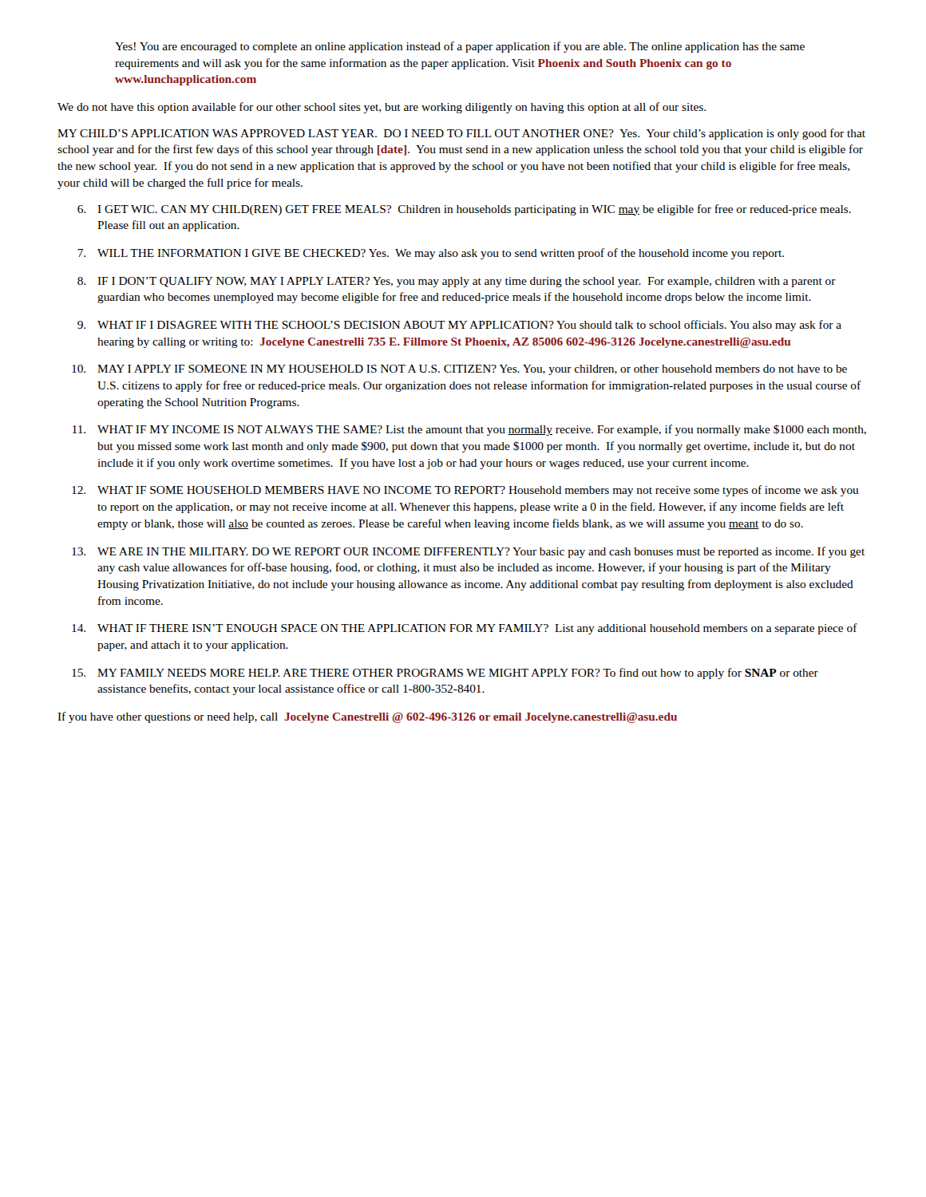Yes! You are encouraged to complete an online application instead of a paper application if you are able. The online application has the same requirements and will ask you for the same information as the paper application. Visit Phoenix and South Phoenix can go to www.lunchapplication.com
We do not have this option available for our other school sites yet, but are working diligently on having this option at all of our sites.
MY CHILD’S APPLICATION WAS APPROVED LAST YEAR. DO I NEED TO FILL OUT ANOTHER ONE? Yes. Your child’s application is only good for that school year and for the first few days of this school year through [date]. You must send in a new application unless the school told you that your child is eligible for the new school year. If you do not send in a new application that is approved by the school or you have not been notified that your child is eligible for free meals, your child will be charged the full price for meals.
I GET WIC. CAN MY CHILD(REN) GET FREE MEALS? Children in households participating in WIC may be eligible for free or reduced-price meals. Please fill out an application.
WILL THE INFORMATION I GIVE BE CHECKED? Yes. We may also ask you to send written proof of the household income you report.
IF I DON’T QUALIFY NOW, MAY I APPLY LATER? Yes, you may apply at any time during the school year. For example, children with a parent or guardian who becomes unemployed may become eligible for free and reduced-price meals if the household income drops below the income limit.
WHAT IF I DISAGREE WITH THE SCHOOL’S DECISION ABOUT MY APPLICATION? You should talk to school officials. You also may ask for a hearing by calling or writing to: Jocelyne Canestrelli 735 E. Fillmore St Phoenix, AZ 85006 602-496-3126 Jocelyne.canestrelli@asu.edu
MAY I APPLY IF SOMEONE IN MY HOUSEHOLD IS NOT A U.S. CITIZEN? Yes. You, your children, or other household members do not have to be U.S. citizens to apply for free or reduced-price meals. Our organization does not release information for immigration-related purposes in the usual course of operating the School Nutrition Programs.
WHAT IF MY INCOME IS NOT ALWAYS THE SAME? List the amount that you normally receive. For example, if you normally make $1000 each month, but you missed some work last month and only made $900, put down that you made $1000 per month. If you normally get overtime, include it, but do not include it if you only work overtime sometimes. If you have lost a job or had your hours or wages reduced, use your current income.
WHAT IF SOME HOUSEHOLD MEMBERS HAVE NO INCOME TO REPORT? Household members may not receive some types of income we ask you to report on the application, or may not receive income at all. Whenever this happens, please write a 0 in the field. However, if any income fields are left empty or blank, those will also be counted as zeroes. Please be careful when leaving income fields blank, as we will assume you meant to do so.
WE ARE IN THE MILITARY. DO WE REPORT OUR INCOME DIFFERENTLY? Your basic pay and cash bonuses must be reported as income. If you get any cash value allowances for off-base housing, food, or clothing, it must also be included as income. However, if your housing is part of the Military Housing Privatization Initiative, do not include your housing allowance as income. Any additional combat pay resulting from deployment is also excluded from income.
WHAT IF THERE ISN’T ENOUGH SPACE ON THE APPLICATION FOR MY FAMILY? List any additional household members on a separate piece of paper, and attach it to your application.
MY FAMILY NEEDS MORE HELP. ARE THERE OTHER PROGRAMS WE MIGHT APPLY FOR? To find out how to apply for SNAP or other assistance benefits, contact your local assistance office or call 1-800-352-8401.
If you have other questions or need help, call Jocelyne Canestrelli @ 602-496-3126 or email Jocelyne.canestrelli@asu.edu